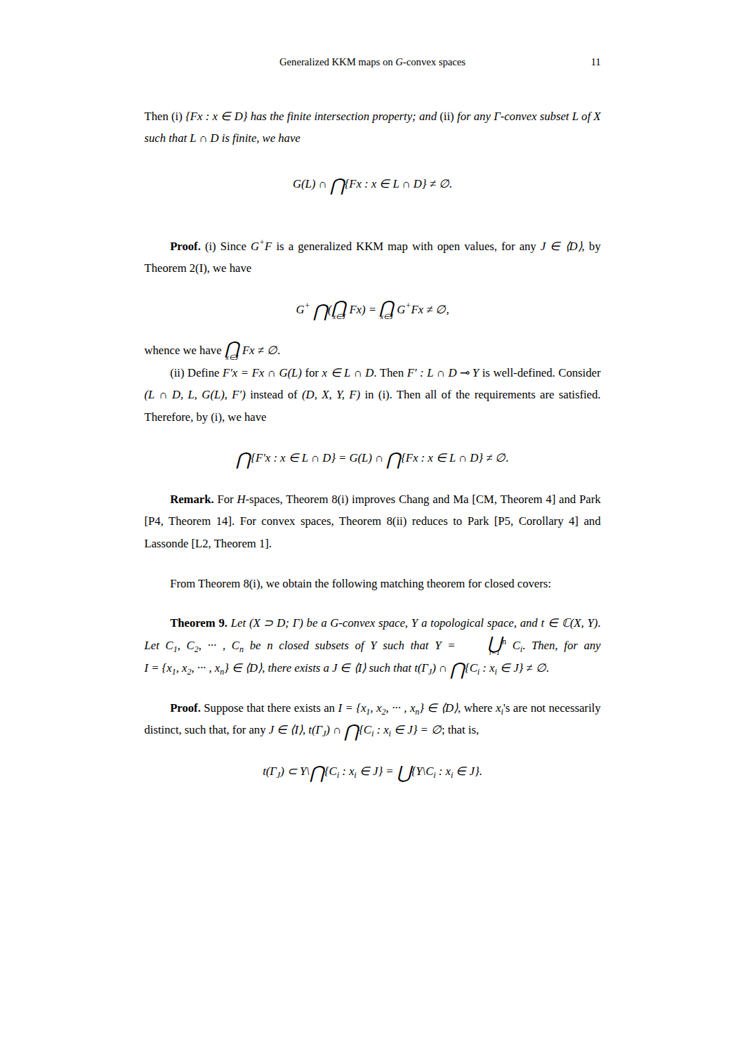Generalized KKM maps on G-convex spaces 11
Then (i) {Fx : x ∈ D} has the finite intersection property; and (ii) for any Γ-convex subset L of X such that L ∩ D is finite, we have
G(L) ∩ ⋂{Fx : x ∈ L ∩ D} ≠ ∅.
Proof. (i) Since G+F is a generalized KKM map with open values, for any J ∈ ⟨D⟩, by Theorem 2(I), we have
G+ ⋂(⋂x∈J Fx) = ⋂x∈J G+Fx ≠ ∅,
whence we have ⋂x∈J Fx ≠ ∅.
(ii) Define F′x = Fx ∩ G(L) for x ∈ L ∩ D. Then F′ : L ∩ D ⊸ Y is well-defined. Consider (L ∩ D, L, G(L), F′) instead of (D, X, Y, F) in (i). Then all of the requirements are satisfied. Therefore, by (i), we have
⋂{F′x : x ∈ L ∩ D} = G(L) ∩ ⋂{Fx : x ∈ L ∩ D} ≠ ∅.
Remark. For H-spaces, Theorem 8(i) improves Chang and Ma [CM, Theorem 4] and Park [P4, Theorem 14]. For convex spaces, Theorem 8(ii) reduces to Park [P5, Corollary 4] and Lassonde [L2, Theorem 1].
From Theorem 8(i), we obtain the following matching theorem for closed covers:
Theorem 9. Let (X ⊃ D; Γ) be a G-convex space, Y a topological space, and t ∈ ℂ(X, Y). Let C1, C2, ··· , Cn be n closed subsets of Y such that Y = ⋃i=1n Ci. Then, for any I = {x1, x2, ··· , xn} ∈ ⟨D⟩, there exists a J ∈ ⟨I⟩ such that t(ΓJ) ∩ ⋂{Ci : xi ∈ J} ≠ ∅.
Proof. Suppose that there exists an I = {x1, x2, ··· , xn} ∈ ⟨D⟩, where xi's are not necessarily distinct, such that, for any J ∈ ⟨I⟩, t(ΓJ) ∩ ⋂{Ci : xi ∈ J} = ∅; that is,
t(ΓJ) ⊂ Y\⋂{Ci : xi ∈ J} = ⋃{Y\Ci : xi ∈ J}.